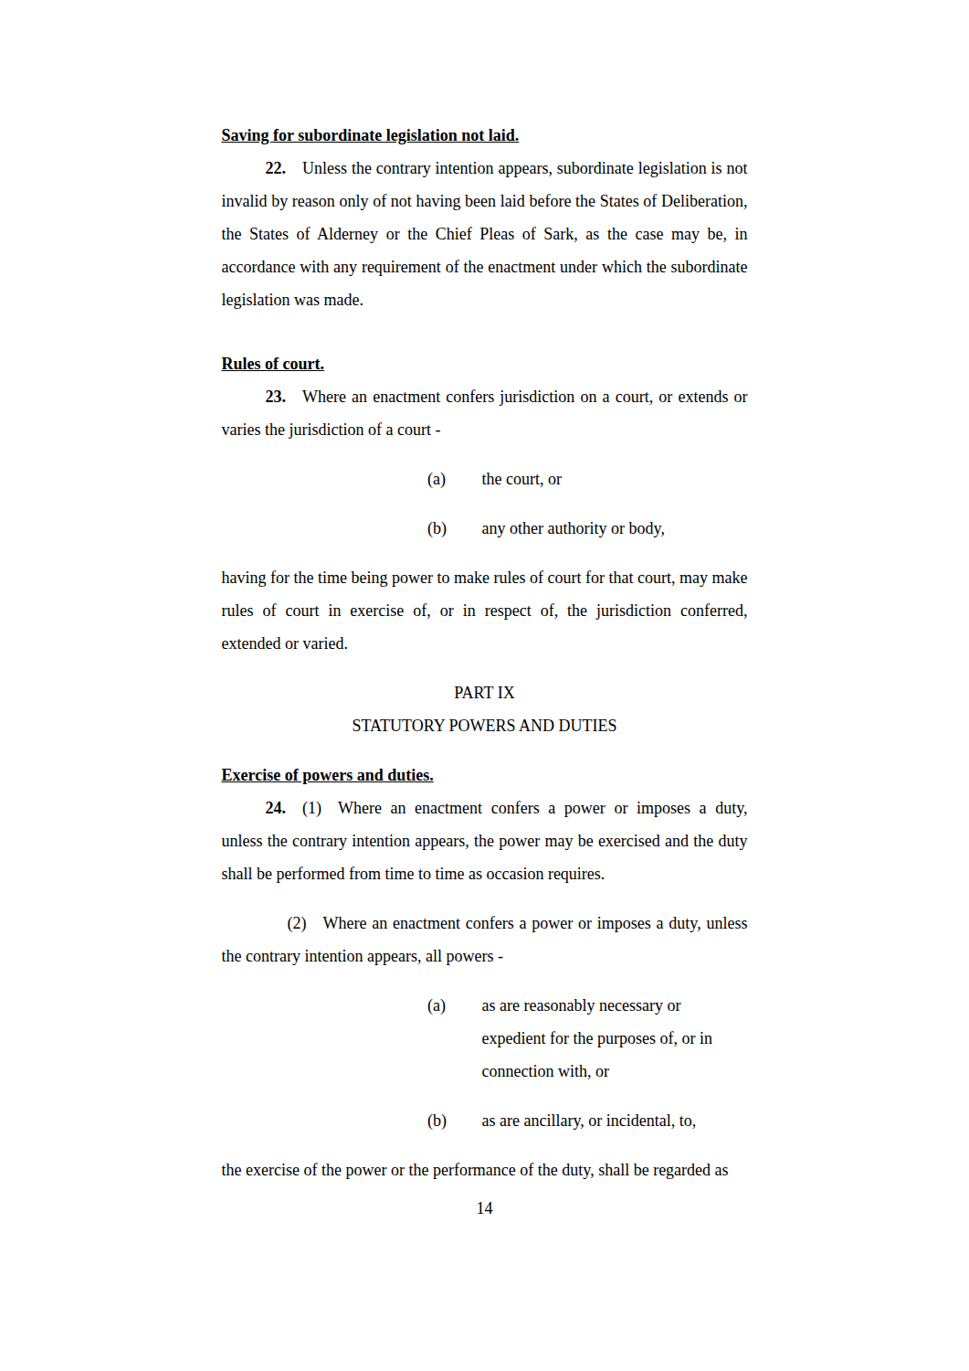Saving for subordinate legislation not laid.
22. Unless the contrary intention appears, subordinate legislation is not invalid by reason only of not having been laid before the States of Deliberation, the States of Alderney or the Chief Pleas of Sark, as the case may be, in accordance with any requirement of the enactment under which the subordinate legislation was made.
Rules of court.
23. Where an enactment confers jurisdiction on a court, or extends or varies the jurisdiction of a court -
(a) the court, or
(b) any other authority or body,
having for the time being power to make rules of court for that court, may make rules of court in exercise of, or in respect of, the jurisdiction conferred, extended or varied.
PART IX
STATUTORY POWERS AND DUTIES
Exercise of powers and duties.
24. (1) Where an enactment confers a power or imposes a duty, unless the contrary intention appears, the power may be exercised and the duty shall be performed from time to time as occasion requires.
(2) Where an enactment confers a power or imposes a duty, unless the contrary intention appears, all powers -
(a) as are reasonably necessary or expedient for the purposes of, or in connection with, or
(b) as are ancillary, or incidental, to,
the exercise of the power or the performance of the duty, shall be regarded as
14